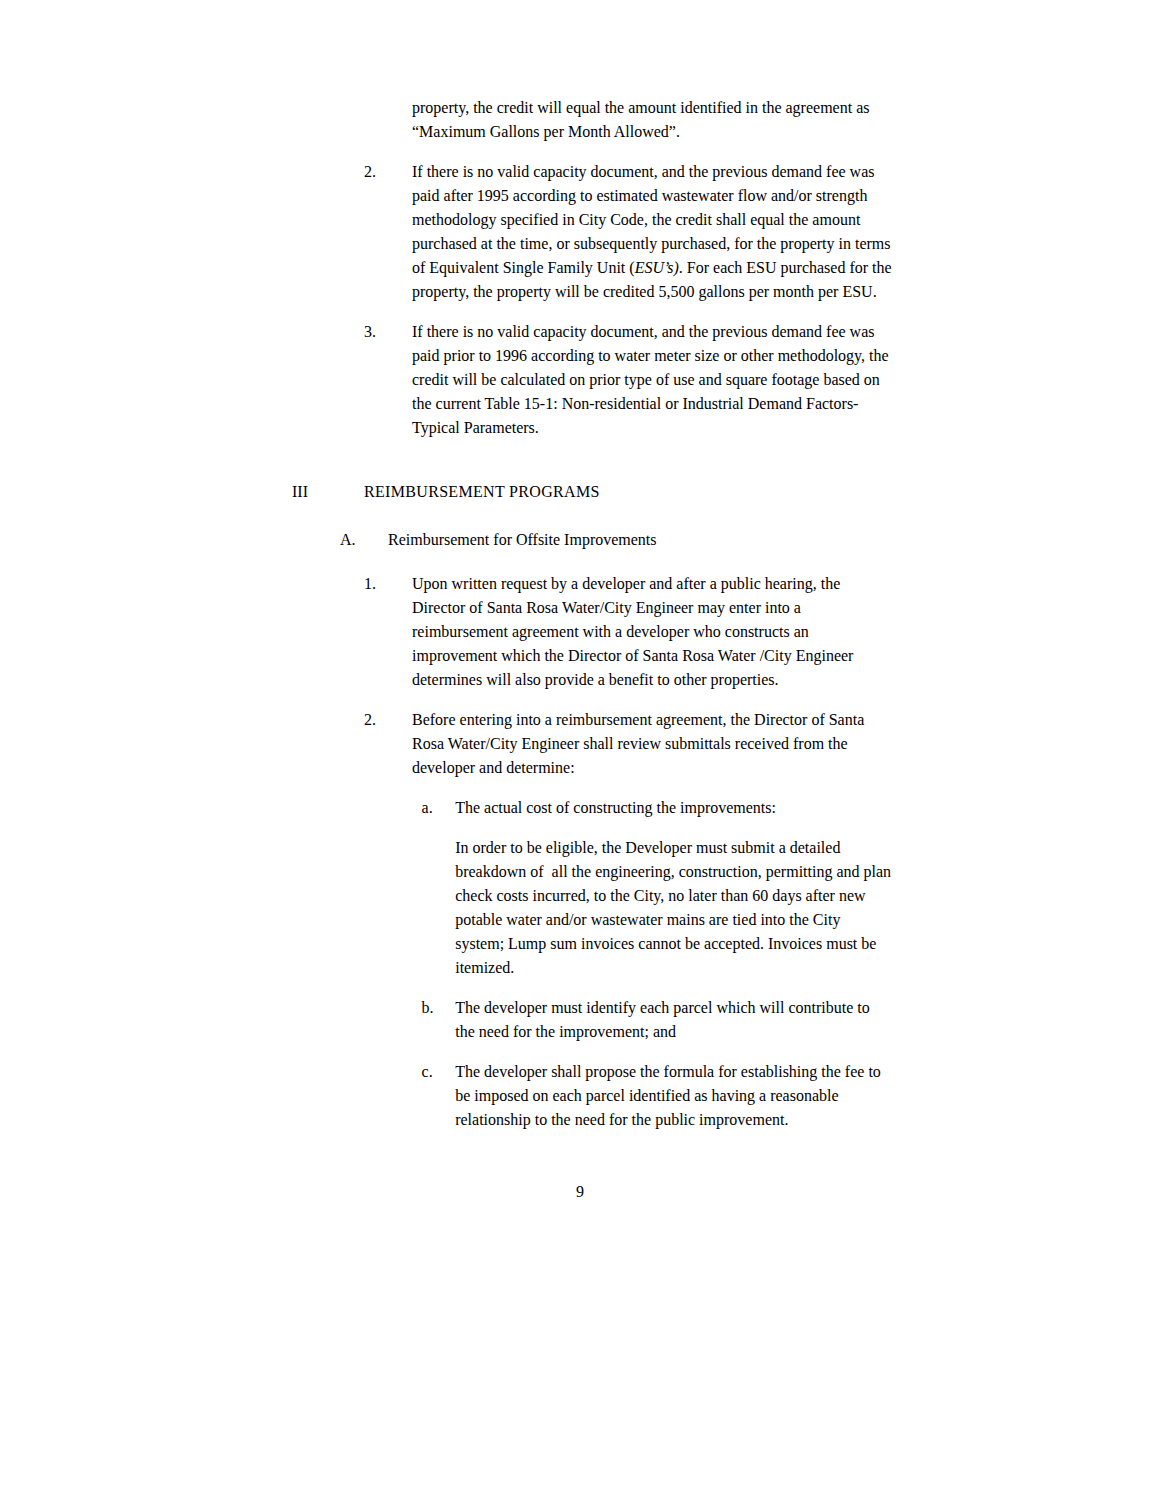property, the credit will equal the amount identified in the agreement as “Maximum Gallons per Month Allowed”.
2.
If there is no valid capacity document, and the previous demand fee was paid after 1995 according to estimated wastewater flow and/or strength methodology specified in City Code, the credit shall equal the amount purchased at the time, or subsequently purchased, for the property in terms of Equivalent Single Family Unit (ESU’s). For each ESU purchased for the property, the property will be credited 5,500 gallons per month per ESU.
3.
If there is no valid capacity document, and the previous demand fee was paid prior to 1996 according to water meter size or other methodology, the credit will be calculated on prior type of use and square footage based on the current Table 15-1: Non-residential or Industrial Demand Factors-Typical Parameters.
III
REIMBURSEMENT PROGRAMS
A.
Reimbursement for Offsite Improvements
1.
Upon written request by a developer and after a public hearing, the Director of Santa Rosa Water/City Engineer may enter into a reimbursement agreement with a developer who constructs an improvement which the Director of Santa Rosa Water /City Engineer determines will also provide a benefit to other properties.
2.
Before entering into a reimbursement agreement, the Director of Santa Rosa Water/City Engineer shall review submittals received from the developer and determine:
a.
The actual cost of constructing the improvements:
In order to be eligible, the Developer must submit a detailed breakdown of all the engineering, construction, permitting and plan check costs incurred, to the City, no later than 60 days after new potable water and/or wastewater mains are tied into the City system; Lump sum invoices cannot be accepted. Invoices must be itemized.
b.
The developer must identify each parcel which will contribute to the need for the improvement; and
c.
The developer shall propose the formula for establishing the fee to be imposed on each parcel identified as having a reasonable relationship to the need for the public improvement.
9